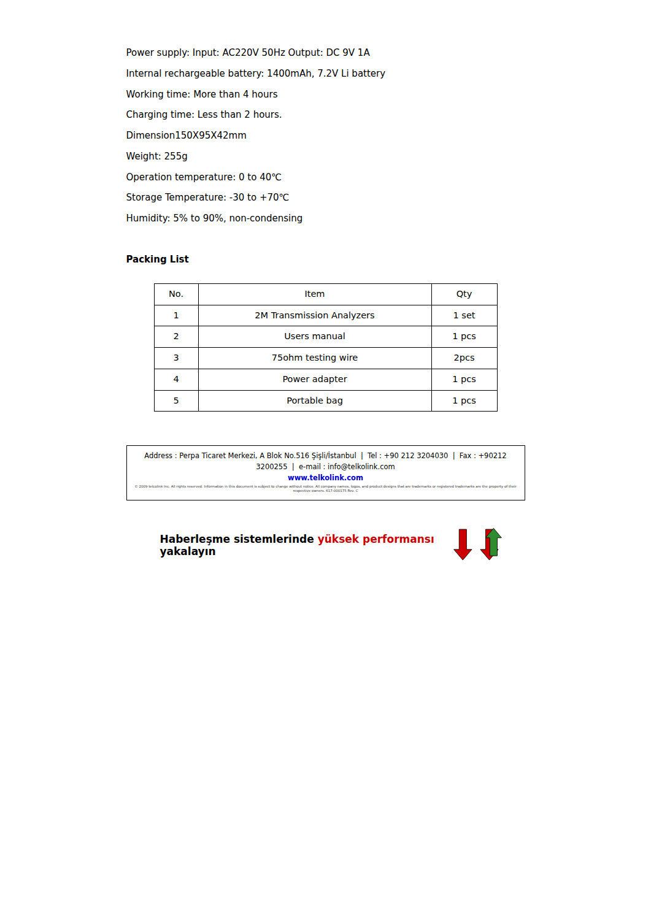Power supply: Input: AC220V 50Hz Output: DC 9V 1A
Internal rechargeable battery: 1400mAh, 7.2V Li battery
Working time: More than 4 hours
Charging time: Less than 2 hours.
Dimension150X95X42mm
Weight: 255g
Operation temperature: 0 to 40℃
Storage Temperature: -30 to +70℃
Humidity: 5% to 90%, non-condensing
Packing List
| No. | Item | Qty |
| 1 | 2M Transmission Analyzers | 1 set |
| 2 | Users manual | 1 pcs |
| 3 | 75ohm testing wire | 2pcs |
| 4 | Power adapter | 1 pcs |
| 5 | Portable bag | 1 pcs |
Address : Perpa Ticaret Merkezi, A Blok No.516 Şişli/İstanbul | Tel : +90 212 3204030 | Fax : +90212 3200255 | e-mail : info@telkolink.com
www.telkolink.com
© 2009 telcolink Inc. All rights reserved. Information in this document is subject to change without notice. All company names, logos, and product designs that are trademarks or registered trademarks are the property of their respective owners. 617-000175 Rev. C
Haberleşme sistemlerinde yüksek performansı yakalayın